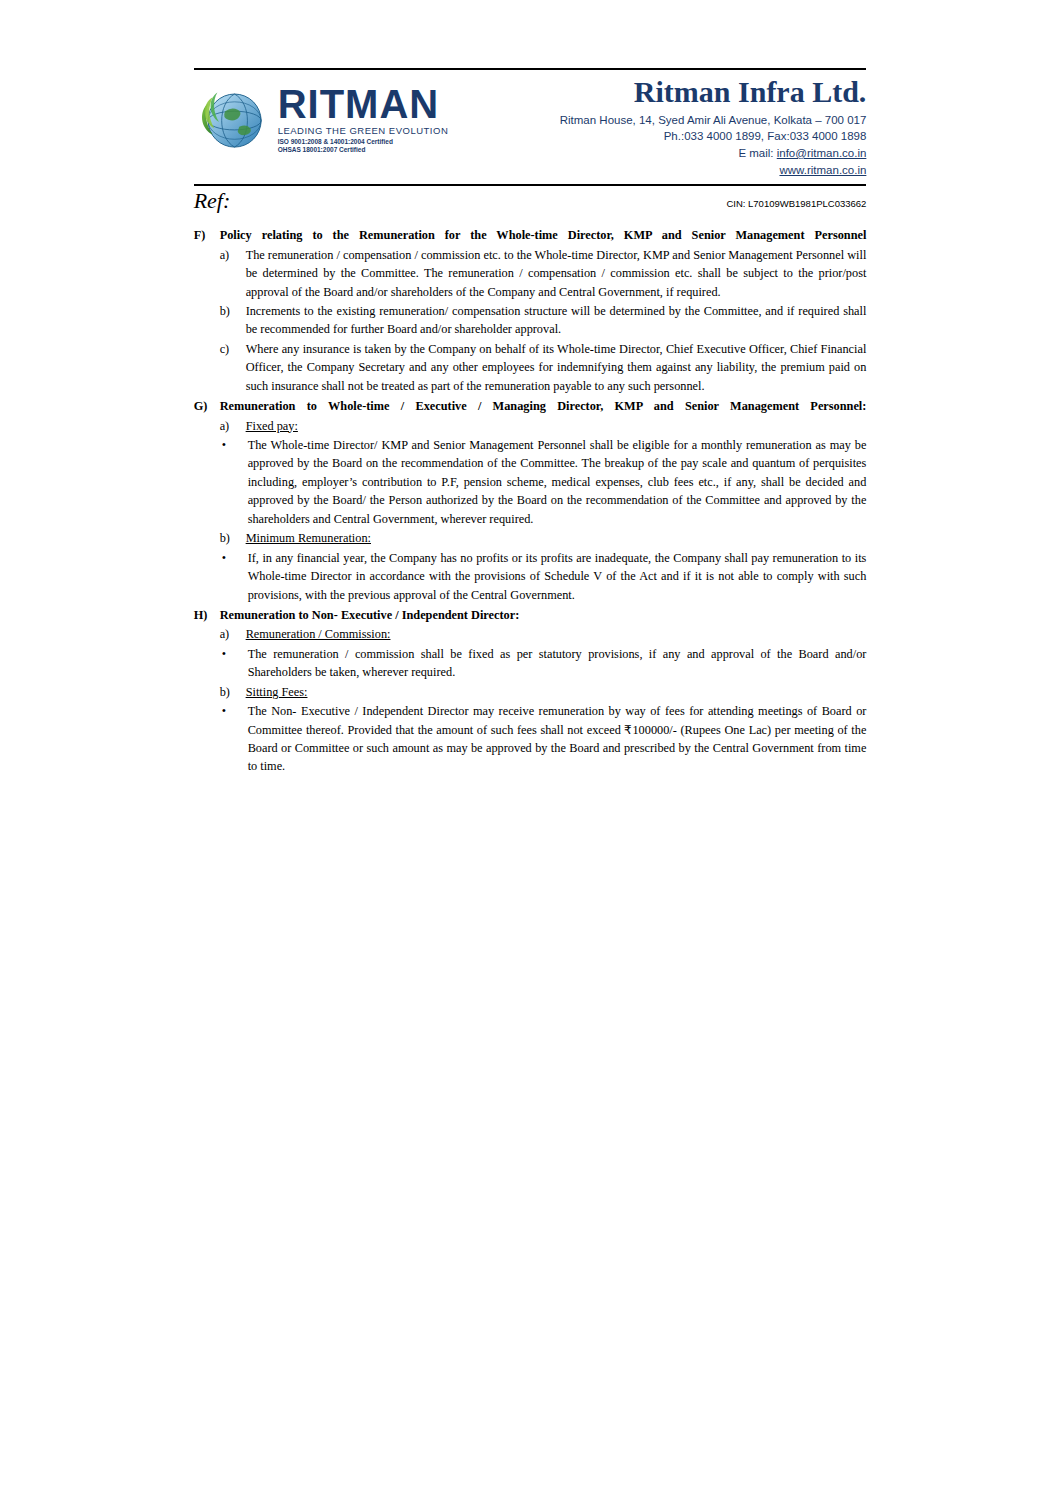RITMAN
LEADING THE GREEN EVOLUTION
ISO 9001:2008 & 14001:2004 Certified
OHSAS 18001:2007 Certified
Ritman Infra Ltd.
Ritman House, 14, Syed Amir Ali Avenue, Kolkata – 700 017
Ph.:033 4000 1899, Fax:033 4000 1898
E mail: info@ritman.co.in
www.ritman.co.in
Ref:
CIN: L70109WB1981PLC033662
F)
Policy relating to the Remuneration for the Whole-time Director, KMP and Senior Management Personnel
a)
The remuneration / compensation / commission etc. to the Whole-time Director, KMP and Senior Management Personnel will be determined by the Committee. The remuneration / compensation / commission etc. shall be subject to the prior/post approval of the Board and/or shareholders of the Company and Central Government, if required.
b)
Increments to the existing remuneration/ compensation structure will be determined by the Committee, and if required shall be recommended for further Board and/or shareholder approval.
c)
Where any insurance is taken by the Company on behalf of its Whole-time Director, Chief Executive Officer, Chief Financial Officer, the Company Secretary and any other employees for indemnifying them against any liability, the premium paid on such insurance shall not be treated as part of the remuneration payable to any such personnel.
G)
Remuneration to Whole-time / Executive / Managing Director, KMP and Senior Management Personnel:
a)
Fixed pay:
•
The Whole-time Director/ KMP and Senior Management Personnel shall be eligible for a monthly remuneration as may be approved by the Board on the recommendation of the Committee. The breakup of the pay scale and quantum of perquisites including, employer’s contribution to P.F, pension scheme, medical expenses, club fees etc., if any, shall be decided and approved by the Board/ the Person authorized by the Board on the recommendation of the Committee and approved by the shareholders and Central Government, wherever required.
b)
Minimum Remuneration:
•
If, in any financial year, the Company has no profits or its profits are inadequate, the Company shall pay remuneration to its Whole-time Director in accordance with the provisions of Schedule V of the Act and if it is not able to comply with such provisions, with the previous approval of the Central Government.
H)
Remuneration to Non- Executive / Independent Director:
a)
Remuneration / Commission:
•
The remuneration / commission shall be fixed as per statutory provisions, if any and approval of the Board and/or Shareholders be taken, wherever required.
b)
Sitting Fees:
•
The Non- Executive / Independent Director may receive remuneration by way of fees for attending meetings of Board or Committee thereof. Provided that the amount of such fees shall not exceed ₹100000/- (Rupees One Lac) per meeting of the Board or Committee or such amount as may be approved by the Board and prescribed by the Central Government from time to time.